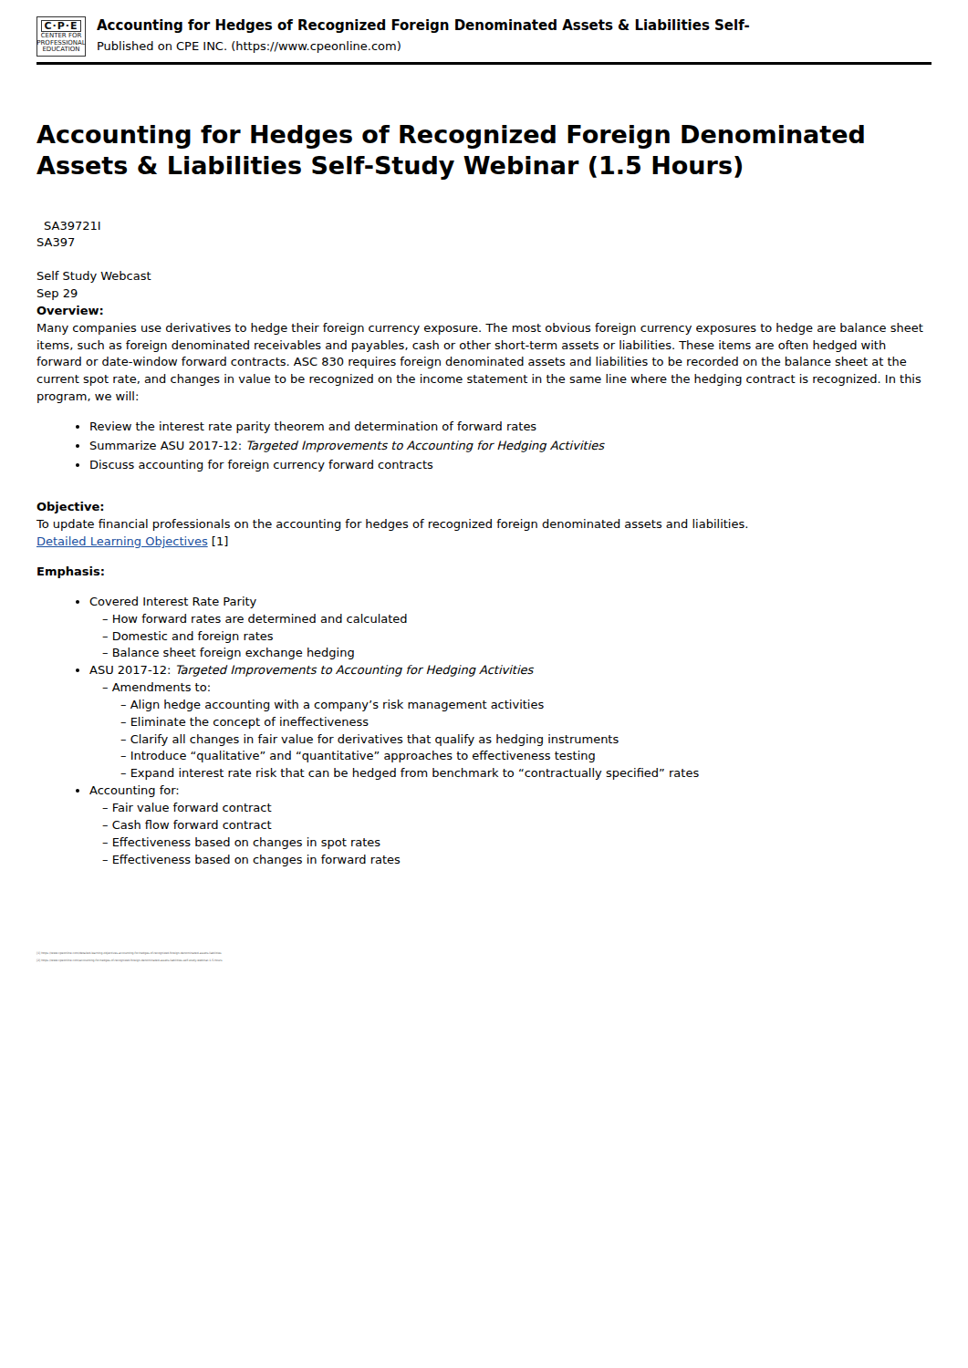C·P·E CENTER FOR PROFESSIONAL EDUCATION
Accounting for Hedges of Recognized Foreign Denominated Assets & Liabilities Self-
Published on CPE INC. (https://www.cpeonline.com)
Accounting for Hedges of Recognized Foreign Denominated Assets & Liabilities Self-Study Webinar (1.5 Hours)
SA39721I
SA397
Self Study Webcast
Sep 29
Overview:
Many companies use derivatives to hedge their foreign currency exposure. The most obvious foreign currency exposures to hedge are balance sheet items, such as foreign denominated receivables and payables, cash or other short-term assets or liabilities. These items are often hedged with forward or date-window forward contracts. ASC 830 requires foreign denominated assets and liabilities to be recorded on the balance sheet at the current spot rate, and changes in value to be recognized on the income statement in the same line where the hedging contract is recognized. In this program, we will:
Review the interest rate parity theorem and determination of forward rates
Summarize ASU 2017-12: Targeted Improvements to Accounting for Hedging Activities
Discuss accounting for foreign currency forward contracts
Objective:
To update financial professionals on the accounting for hedges of recognized foreign denominated assets and liabilities.
Detailed Learning Objectives [1]
Emphasis:
Covered Interest Rate Parity – How forward rates are determined and calculated – Domestic and foreign rates – Balance sheet foreign exchange hedging
ASU 2017-12: Targeted Improvements to Accounting for Hedging Activities – Amendments to: – Align hedge accounting with a company’s risk management activities – Eliminate the concept of ineffectiveness – Clarify all changes in fair value for derivatives that qualify as hedging instruments – Introduce “qualitative” and “quantitative” approaches to effectiveness testing – Expand interest rate risk that can be hedged from benchmark to “contractually specified” rates
Accounting for: – Fair value forward contract – Cash flow forward contract – Effectiveness based on changes in spot rates – Effectiveness based on changes in forward rates
[1] https://www.cpeonline.com/detailed-learning-objectives-accounting-for-hedges-of-recognized-foreign-denominated-assets-liabilities
[2] https://www.cpeonline.com/accounting-for-hedges-of-recognized-foreign-denominated-assets-liabilities-self-study-webinar-1-5-hours